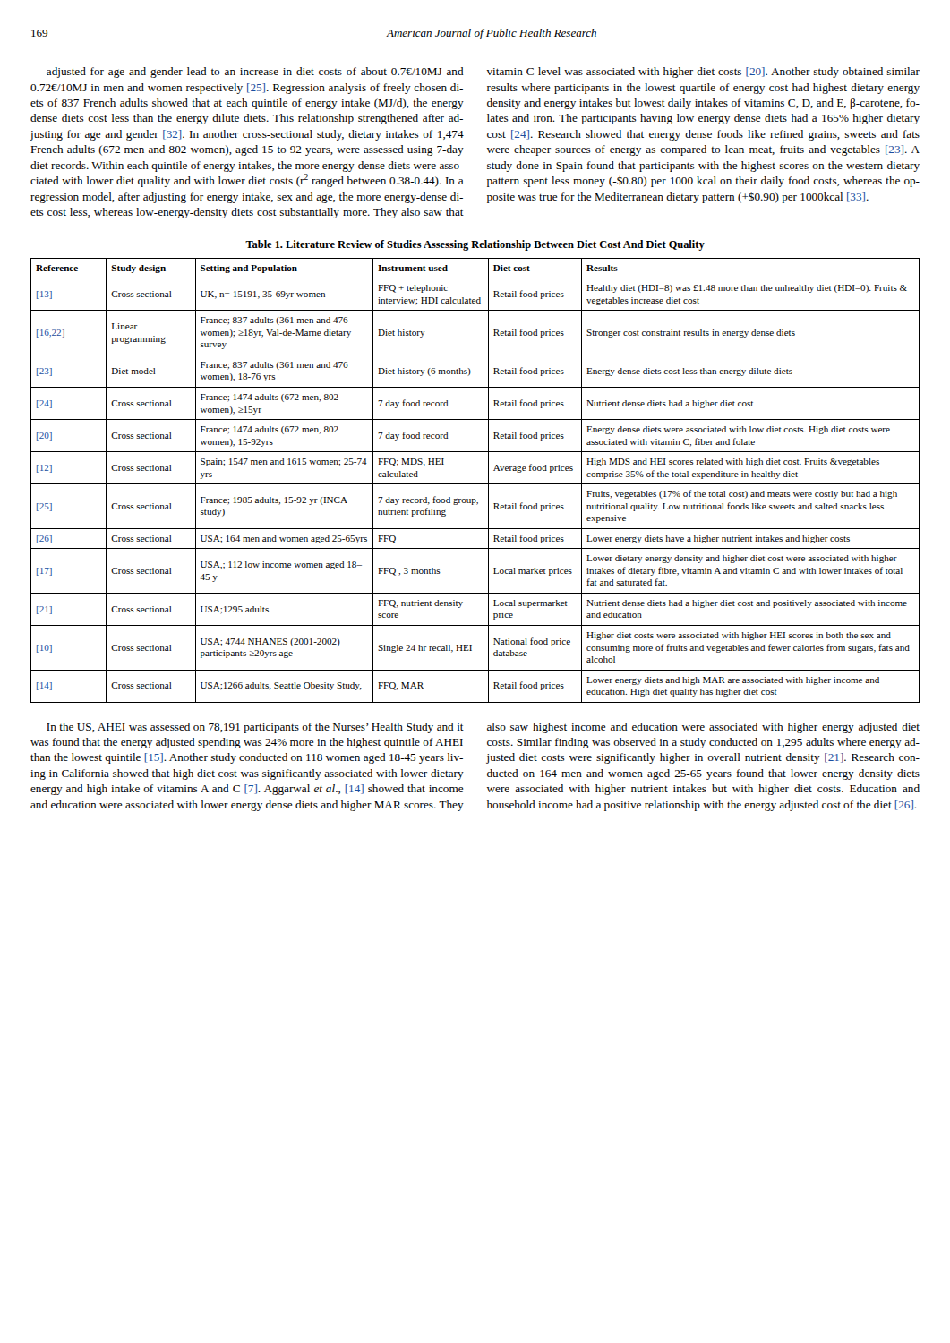169 American Journal of Public Health Research
adjusted for age and gender lead to an increase in diet costs of about 0.7€/10MJ and 0.72€/10MJ in men and women respectively [25]. Regression analysis of freely chosen diets of 837 French adults showed that at each quintile of energy intake (MJ/d), the energy dense diets cost less than the energy dilute diets. This relationship strengthened after adjusting for age and gender [32]. In another cross-sectional study, dietary intakes of 1,474 French adults (672 men and 802 women), aged 15 to 92 years, were assessed using 7-day diet records. Within each quintile of energy intakes, the more energy-dense diets were associated with lower diet quality and with lower diet costs (r2 ranged between 0.38-0.44). In a regression model, after adjusting for energy intake, sex and age, the more energy-dense diets cost less, whereas low-energy-density diets cost substantially more. They also saw that vitamin C level was associated with higher diet costs [20]. Another study obtained similar results where participants in the lowest quartile of energy cost had highest dietary energy density and energy intakes but lowest daily intakes of vitamins C, D, and E, β-carotene, folates and iron. The participants having low energy dense diets had a 165% higher dietary cost [24]. Research showed that energy dense foods like refined grains, sweets and fats were cheaper sources of energy as compared to lean meat, fruits and vegetables [23]. A study done in Spain found that participants with the highest scores on the western dietary pattern spent less money (-$0.80) per 1000 kcal on their daily food costs, whereas the opposite was true for the Mediterranean dietary pattern (+$0.90) per 1000kcal [33].
Table 1. Literature Review of Studies Assessing Relationship Between Diet Cost And Diet Quality
| Reference | Study design | Setting and Population | Instrument used | Diet cost | Results |
| --- | --- | --- | --- | --- | --- |
| [13] | Cross sectional | UK, n= 15191, 35-69yr women | FFQ + telephonic interview; HDI calculated | Retail food prices | Healthy diet (HDI=8) was £1.48 more than the unhealthy diet (HDI=0). Fruits & vegetables increase diet cost |
| [16,22] | Linear programming | France; 837 adults (361 men and 476 women); ≥18yr, Val-de-Marne dietary survey | Diet history | Retail food prices | Stronger cost constraint results in energy dense diets |
| [23] | Diet model | France; 837 adults (361 men and 476 women), 18-76 yrs | Diet history (6 months) | Retail food prices | Energy dense diets cost less than energy dilute diets |
| [24] | Cross sectional | France; 1474 adults (672 men, 802 women), ≥15yr | 7 day food record | Retail food prices | Nutrient dense diets had a higher diet cost |
| [20] | Cross sectional | France; 1474 adults (672 men, 802 women), 15-92yrs | 7 day food record | Retail food prices | Energy dense diets were associated with low diet costs. High diet costs were associated with vitamin C, fiber and folate |
| [12] | Cross sectional | Spain; 1547 men and 1615 women; 25-74 yrs | FFQ; MDS, HEI calculated | Average food prices | High MDS and HEI scores related with high diet cost. Fruits &vegetables comprise 35% of the total expenditure in healthy diet |
| [25] | Cross sectional | France; 1985 adults, 15-92 yr (INCA study) | 7 day record, food group, nutrient profiling | Retail food prices | Fruits, vegetables (17% of the total cost) and meats were costly but had a high nutritional quality. Low nutritional foods like sweets and salted snacks less expensive |
| [26] | Cross sectional | USA; 164 men and women aged 25-65yrs | FFQ | Retail food prices | Lower energy diets have a higher nutrient intakes and higher costs |
| [17] | Cross sectional | USA,; 112 low income women aged 18–45 y | FFQ , 3 months | Local market prices | Lower dietary energy density and higher diet cost were associated with higher intakes of dietary fibre, vitamin A and vitamin C and with lower intakes of total fat and saturated fat. |
| [21] | Cross sectional | USA;1295 adults | FFQ, nutrient density score | Local supermarket price | Nutrient dense diets had a higher diet cost and positively associated with income and education |
| [10] | Cross sectional | USA; 4744 NHANES (2001-2002) participants ≥20yrs age | Single 24 hr recall, HEI | National food price database | Higher diet costs were associated with higher HEI scores in both the sex and consuming more of fruits and vegetables and fewer calories from sugars, fats and alcohol |
| [14] | Cross sectional | USA;1266 adults, Seattle Obesity Study, | FFQ, MAR | Retail food prices | Lower energy diets and high MAR are associated with higher income and education. High diet quality has higher diet cost |
In the US, AHEI was assessed on 78,191 participants of the Nurses’ Health Study and it was found that the energy adjusted spending was 24% more in the highest quintile of AHEI than the lowest quintile [15]. Another study conducted on 118 women aged 18-45 years living in California showed that high diet cost was significantly associated with lower dietary energy and high intake of vitamins A and C [7]. Aggarwal et al., [14] showed that income and education were associated with lower energy dense diets and higher MAR scores. They also saw highest income and education were associated with higher energy adjusted diet costs. Similar finding was observed in a study conducted on 1,295 adults where energy adjusted diet costs were significantly higher in overall nutrient density [21]. Research conducted on 164 men and women aged 25-65 years found that lower energy density diets were associated with higher nutrient intakes but with higher diet costs. Education and household income had a positive relationship with the energy adjusted cost of the diet [26].